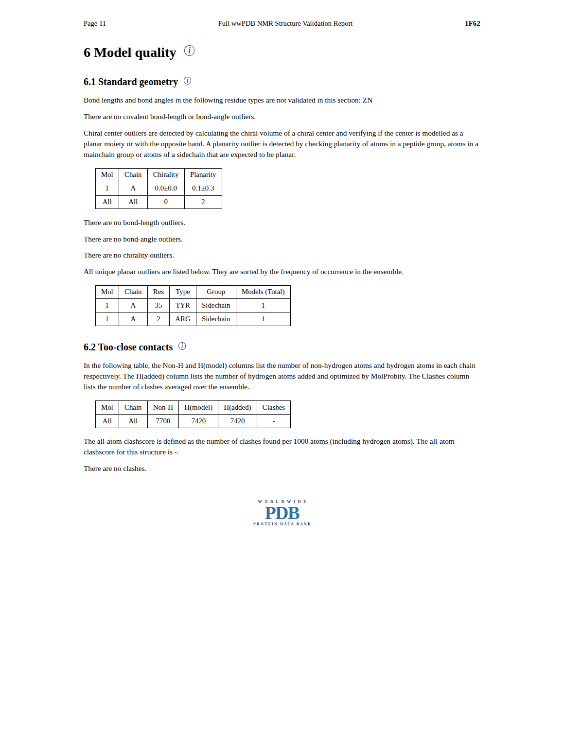Page 11
Full wwPDB NMR Structure Validation Report
1F62
6 Model quality i
6.1 Standard geometry i
Bond lengths and bond angles in the following residue types are not validated in this section: ZN
There are no covalent bond-length or bond-angle outliers.
Chiral center outliers are detected by calculating the chiral volume of a chiral center and verifying if the center is modelled as a planar moiety or with the opposite hand. A planarity outlier is detected by checking planarity of atoms in a peptide group, atoms in a mainchain group or atoms of a sidechain that are expected to be planar.
| Mol | Chain | Chirality | Planarity |
| --- | --- | --- | --- |
| 1 | A | 0.0±0.0 | 0.1±0.3 |
| All | All | 0 | 2 |
There are no bond-length outliers.
There are no bond-angle outliers.
There are no chirality outliers.
All unique planar outliers are listed below. They are sorted by the frequency of occurrence in the ensemble.
| Mol | Chain | Res | Type | Group | Models (Total) |
| --- | --- | --- | --- | --- | --- |
| 1 | A | 35 | TYR | Sidechain | 1 |
| 1 | A | 2 | ARG | Sidechain | 1 |
6.2 Too-close contacts i
In the following table, the Non-H and H(model) columns list the number of non-hydrogen atoms and hydrogen atoms in each chain respectively. The H(added) column lists the number of hydrogen atoms added and optimized by MolProbity. The Clashes column lists the number of clashes averaged over the ensemble.
| Mol | Chain | Non-H | H(model) | H(added) | Clashes |
| --- | --- | --- | --- | --- | --- |
| All | All | 7700 | 7420 | 7420 | - |
The all-atom clashscore is defined as the number of clashes found per 1000 atoms (including hydrogen atoms). The all-atom clashscore for this structure is -.
There are no clashes.
WORLDWIDE
PDB
PROTEIN DATA BANK